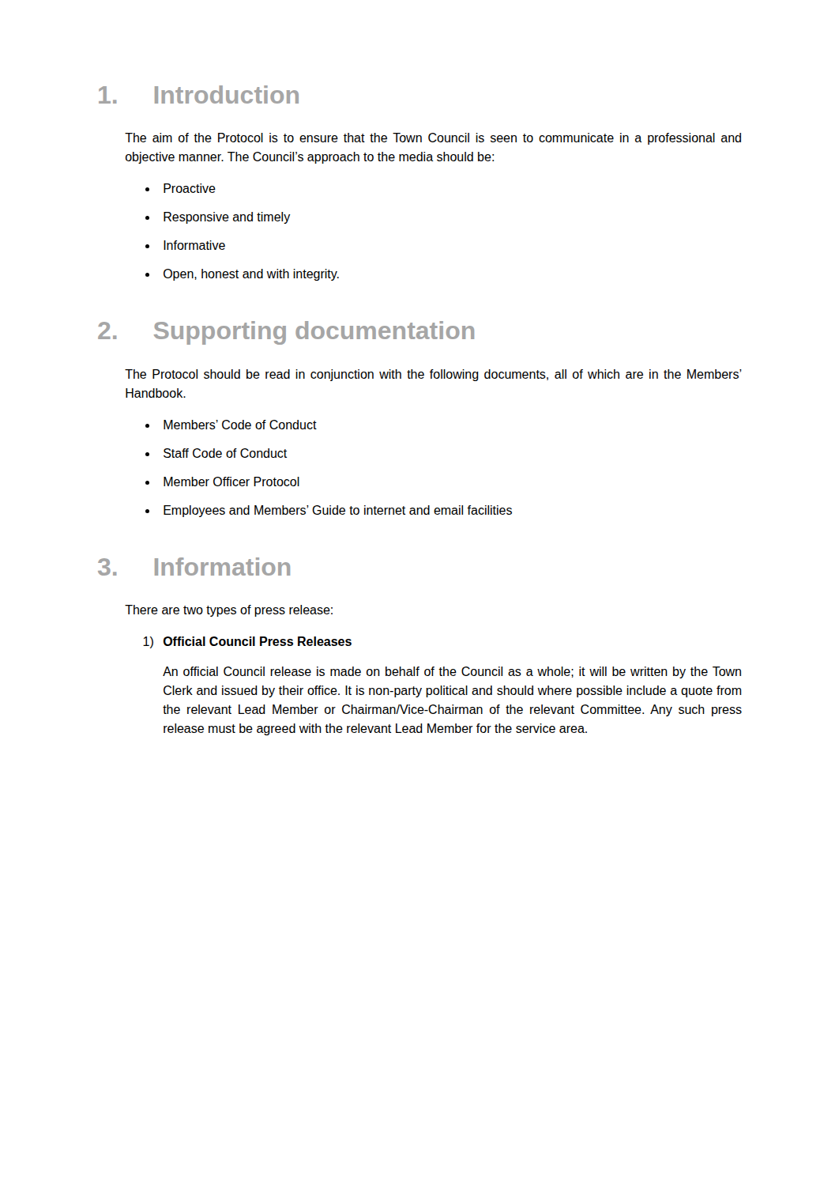1. Introduction
The aim of the Protocol is to ensure that the Town Council is seen to communicate in a professional and objective manner. The Council’s approach to the media should be:
Proactive
Responsive and timely
Informative
Open, honest and with integrity.
2. Supporting documentation
The Protocol should be read in conjunction with the following documents, all of which are in the Members’ Handbook.
Members’ Code of Conduct
Staff Code of Conduct
Member Officer Protocol
Employees and Members’ Guide to internet and email facilities
3. Information
There are two types of press release:
Official Council Press Releases
An official Council release is made on behalf of the Council as a whole; it will be written by the Town Clerk and issued by their office. It is non-party political and should where possible include a quote from the relevant Lead Member or Chairman/Vice-Chairman of the relevant Committee. Any such press release must be agreed with the relevant Lead Member for the service area.